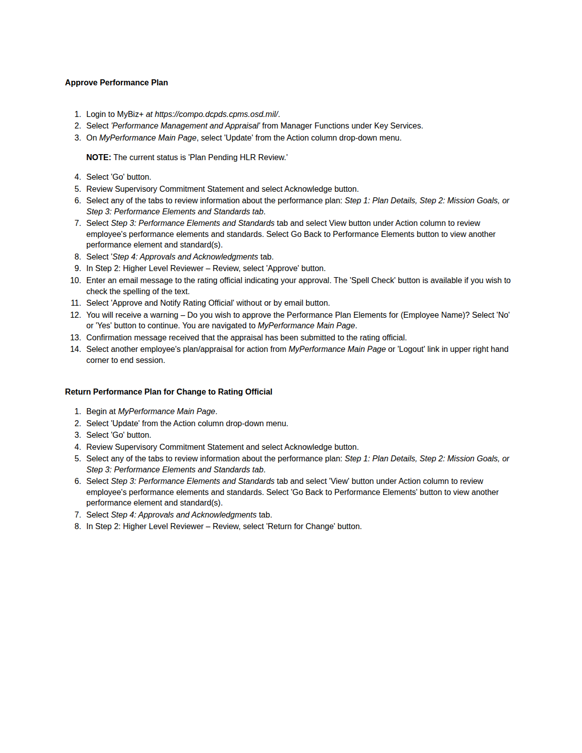Approve Performance Plan
Login to MyBiz+ at https://compo.dcpds.cpms.osd.mil/.
Select 'Performance Management and Appraisal' from Manager Functions under Key Services.
On MyPerformance Main Page, select 'Update' from the Action column drop-down menu.
NOTE: The current status is 'Plan Pending HLR Review.'
Select 'Go' button.
Review Supervisory Commitment Statement and select Acknowledge button.
Select any of the tabs to review information about the performance plan: Step 1: Plan Details, Step 2: Mission Goals, or Step 3: Performance Elements and Standards tab.
Select Step 3: Performance Elements and Standards tab and select View button under Action column to review employee's performance elements and standards. Select Go Back to Performance Elements button to view another performance element and standard(s).
Select 'Step 4: Approvals and Acknowledgments tab.
In Step 2: Higher Level Reviewer – Review, select 'Approve' button.
Enter an email message to the rating official indicating your approval. The 'Spell Check' button is available if you wish to check the spelling of the text.
Select 'Approve and Notify Rating Official' without or by email button.
You will receive a warning – Do you wish to approve the Performance Plan Elements for (Employee Name)? Select 'No' or 'Yes' button to continue. You are navigated to MyPerformance Main Page.
Confirmation message received that the appraisal has been submitted to the rating official.
Select another employee's plan/appraisal for action from MyPerformance Main Page or 'Logout' link in upper right hand corner to end session.
Return Performance Plan for Change to Rating Official
Begin at MyPerformance Main Page.
Select 'Update' from the Action column drop-down menu.
Select 'Go' button.
Review Supervisory Commitment Statement and select Acknowledge button.
Select any of the tabs to review information about the performance plan: Step 1: Plan Details, Step 2: Mission Goals, or Step 3: Performance Elements and Standards tab.
Select Step 3: Performance Elements and Standards tab and select 'View' button under Action column to review employee's performance elements and standards. Select 'Go Back to Performance Elements' button to view another performance element and standard(s).
Select Step 4: Approvals and Acknowledgments tab.
In Step 2: Higher Level Reviewer – Review, select 'Return for Change' button.